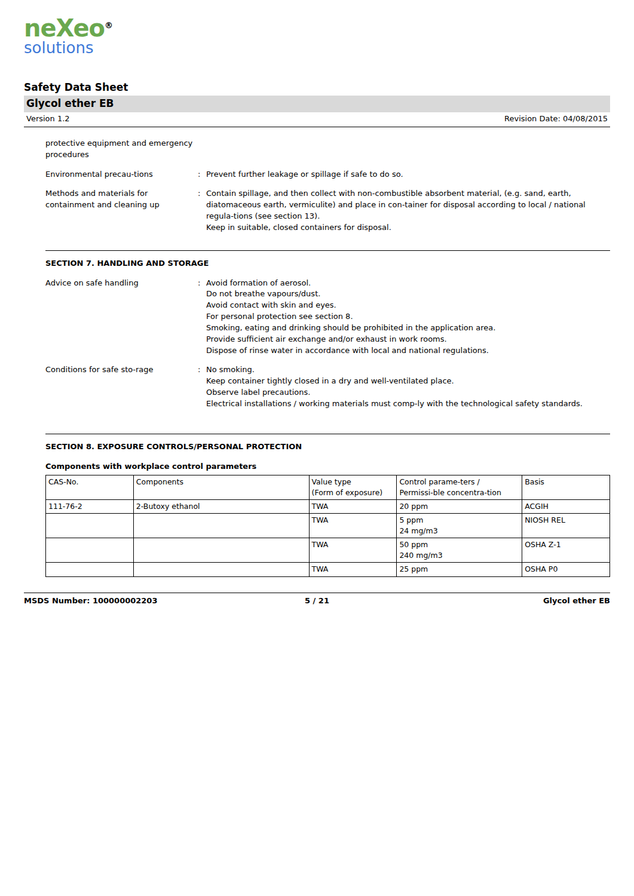ne Xeo®
solutions
Safety Data Sheet
Glycol ether EB
Version 1.2 Revision Date: 04/08/2015
| protective equipment and emergency procedures | | |
| Environmental precau‑tions | : | Prevent further leakage or spillage if safe to do so. |
| Methods and materials for containment and cleaning up | : | Contain spillage, and then collect with non-combustible absorbent material, (e.g. sand, earth, diatomaceous earth, vermiculite) and place in con‑tainer for disposal according to local / national regula‑tions (see section 13). Keep in suitable, closed containers for disposal. |
SECTION 7. HANDLING AND STORAGE
| Advice on safe handling | : | Avoid formation of aerosol. Do not breathe vapours/dust. Avoid contact with skin and eyes. For personal protection see section 8. Smoking, eating and drinking should be prohibited in the application area. Provide sufficient air exchange and/or exhaust in work rooms. Dispose of rinse water in accordance with local and national regulations. |
| Conditions for safe sto‑rage | : | No smoking. Keep container tightly closed in a dry and well-ventilated place. Observe label precautions. Electrical installations / working materials must comp‑ly with the technological safety standards. |
SECTION 8. EXPOSURE CONTROLS/PERSONAL PROTECTION
Components with workplace control parameters
| CAS-No. | Components | Value type (Form of exposure) | Control parame‑ters / Permissi‑ble concentra‑tion | Basis |
| --- | --- | --- | --- | --- |
| 111-76-2 | 2-Butoxy ethanol | TWA | 20 ppm | ACGIH |
| | | TWA | 5 ppm 24 mg/m3 | NIOSH REL |
| | | TWA | 50 ppm 240 mg/m3 | OSHA Z-1 |
| | | TWA | 25 ppm | OSHA P0 |
MSDS Number: 100000002203
5 / 21
Glycol ether EB